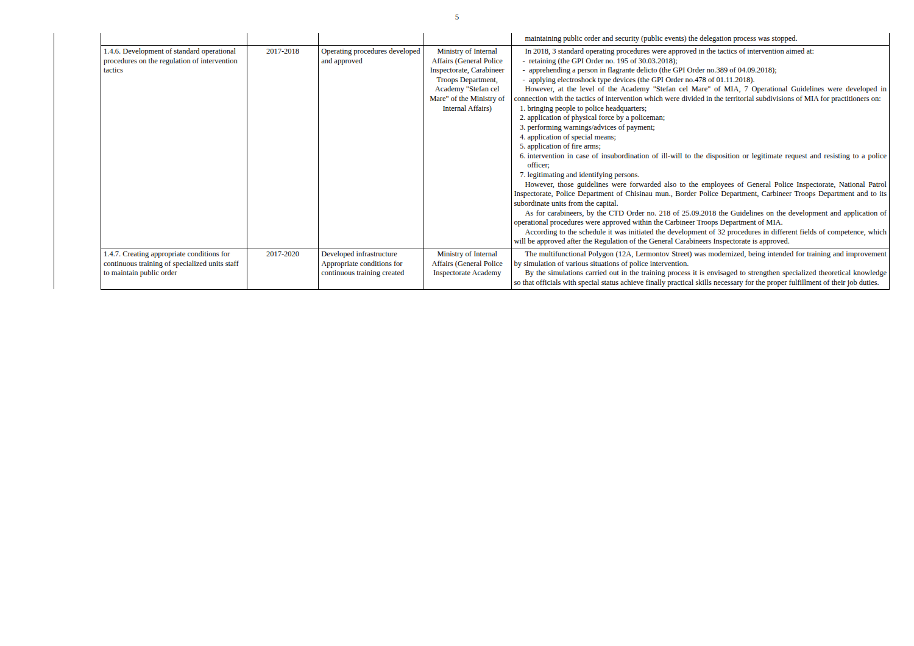5
| | | | | | | maintaining public order and security (public events) the delegation process was stopped. |
| | | 1.4.6. Development of standard operational procedures on the regulation of intervention tactics | 2017-2018 | Operating procedures developed and approved | Ministry of Internal Affairs (General Police Inspectorate, Carabineer Troops Department, Academy "Stefan cel Mare" of the Ministry of Internal Affairs) | In 2018, 3 standard operating procedures were approved in the tactics of intervention aimed at: - retaining (the GPI Order no. 195 of 30.03.2018); - apprehending a person in flagrante delicto (the GPI Order no.389 of 04.09.2018); - applying electroshock type devices (the GPI Order no.478 of 01.11.2018). However, at the level of the Academy "Stefan cel Mare" of MIA, 7 Operational Guidelines were developed in connection with the tactics of intervention which were divided in the territorial subdivisions of MIA for practitioners on: bringing people to police headquarters; application of physical force by a policeman; performing warnings/advices of payment; application of special means; application of fire arms; intervention in case of insubordination of ill-will to the disposition or legitimate request and resisting to a police officer; legitimating and identifying persons. However, those guidelines were forwarded also to the employees of General Police Inspectorate, National Patrol Inspectorate, Police Department of Chisinau mun., Border Police Department, Carbineer Troops Department and to its subordinate units from the capital. As for carabineers, by the CTD Order no. 218 of 25.09.2018 the Guidelines on the development and application of operational procedures were approved within the Carbineer Troops Department of MIA. According to the schedule it was initiated the development of 32 procedures in different fields of competence, which will be approved after the Regulation of the General Carabineers Inspectorate is approved. |
| | | 1.4.7. Creating appropriate conditions for continuous training of specialized units staff to maintain public order | 2017-2020 | Developed infrastructure Appropriate conditions for continuous training created | Ministry of Internal Affairs (General Police Inspectorate Academy | The multifunctional Polygon (12A, Lermontov Street) was modernized, being intended for training and improvement by simulation of various situations of police intervention. By the simulations carried out in the training process it is envisaged to strengthen specialized theoretical knowledge so that officials with special status achieve finally practical skills necessary for the proper fulfillment of their job duties. |